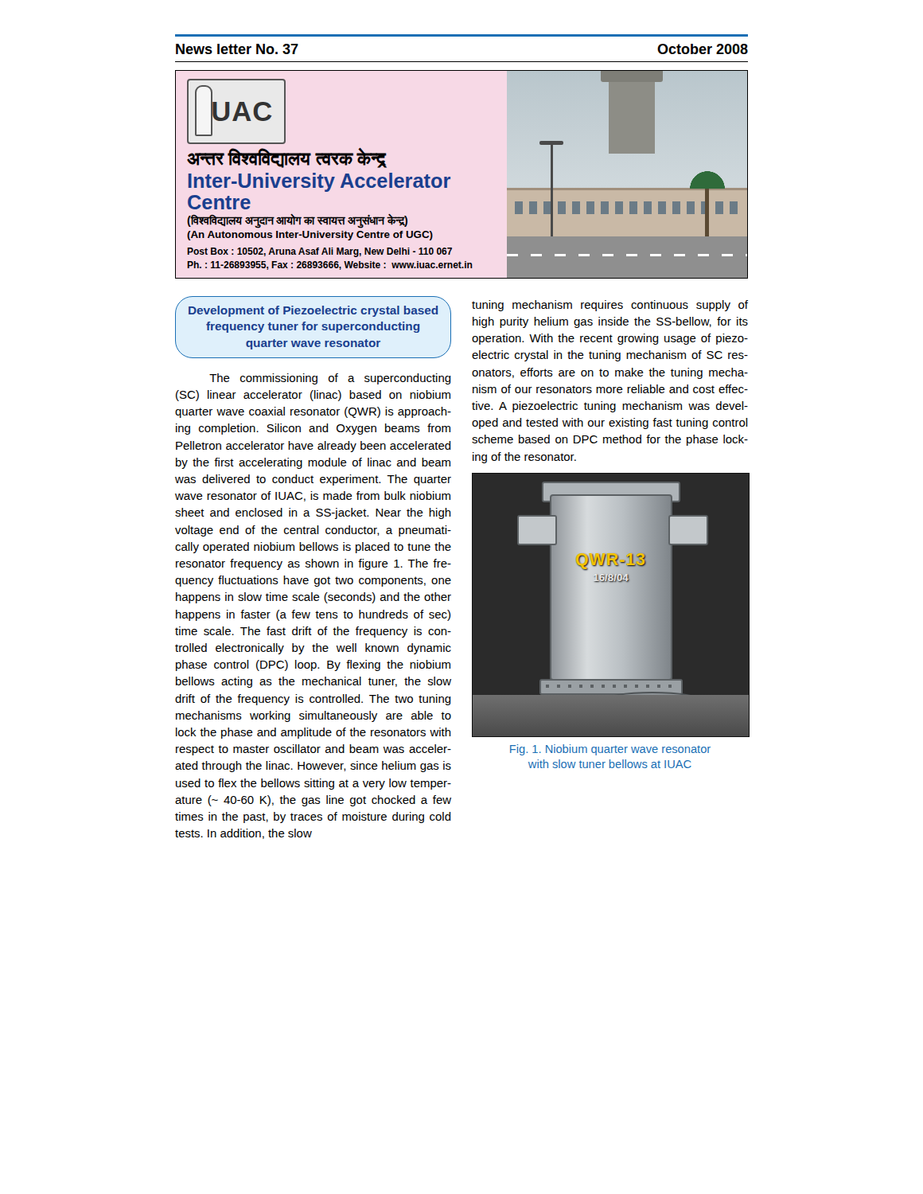News letter No. 37 October 2008
IUAC
अन्तर विश्वविद्यालय त्वरक केन्द्र
Inter-University Accelerator Centre
(विश्वविद्यालय अनुदान आयोग का स्वायत्त अनुसंधान केन्द्र)
(An Autonomous Inter-University Centre of UGC)
Post Box : 10502, Aruna Asaf Ali Marg, New Delhi - 110 067
Ph. : 11-26893955, Fax : 26893666, Website : www.iuac.ernet.in
Development of Piezoelectric crystal based frequency tuner for superconducting quarter wave resonator
The commissioning of a superconducting (SC) linear accelerator (linac) based on niobium quarter wave coaxial resonator (QWR) is approaching completion. Silicon and Oxygen beams from Pelletron accelerator have already been accelerated by the first accelerating module of linac and beam was delivered to conduct experiment. The quarter wave resonator of IUAC, is made from bulk niobium sheet and enclosed in a SS-jacket. Near the high voltage end of the central conductor, a pneumatically operated niobium bellows is placed to tune the resonator frequency as shown in figure 1. The frequency fluctuations have got two components, one happens in slow time scale (seconds) and the other happens in faster (a few tens to hundreds of sec) time scale. The fast drift of the frequency is controlled electronically by the well known dynamic phase control (DPC) loop. By flexing the niobium bellows acting as the mechanical tuner, the slow drift of the frequency is controlled. The two tuning mechanisms working simultaneously are able to lock the phase and amplitude of the resonators with respect to master oscillator and beam was accelerated through the linac. However, since helium gas is used to flex the bellows sitting at a very low temperature (~ 40-60 K), the gas line got chocked a few times in the past, by traces of moisture during cold tests. In addition, the slow
tuning mechanism requires continuous supply of high purity helium gas inside the SS-bellow, for its operation. With the recent growing usage of piezoelectric crystal in the tuning mechanism of SC resonators, efforts are on to make the tuning mechanism of our resonators more reliable and cost effective. A piezoelectric tuning mechanism was developed and tested with our existing fast tuning control scheme based on DPC method for the phase locking of the resonator.
QWR-1316/8/04
Fig. 1. Niobium quarter wave resonator
with slow tuner bellows at IUAC